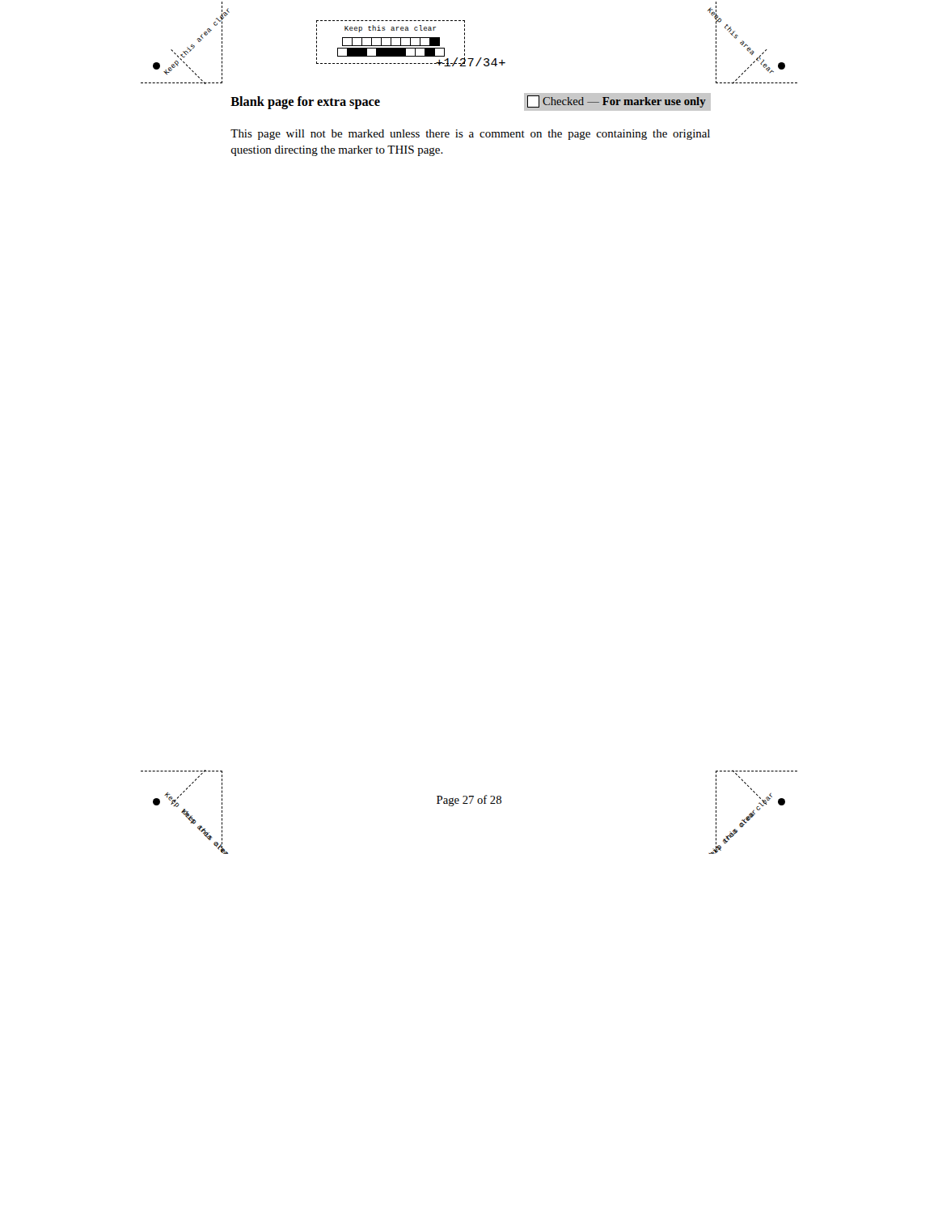Keep this area clear
Keep this area clear
Keep this area clear
Keep this area clear
Keep this area clear
Keep this area clear
Keep this area clear
+1/27/34+
Blank page for extra space
Checked — For marker use only
This page will not be marked unless there is a comment on the page containing the original question directing the marker to THIS page.
Page 27 of 28